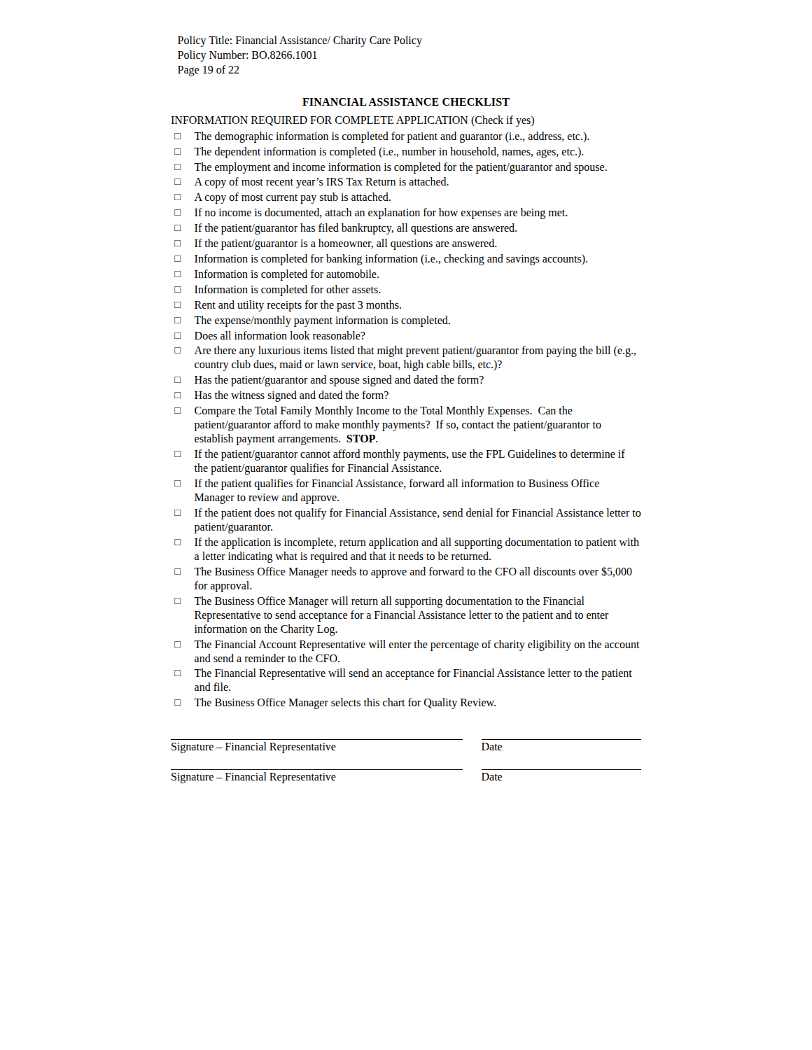Policy Title: Financial Assistance/ Charity Care Policy
Policy Number: BO.8266.1001
Page 19 of 22
FINANCIAL ASSISTANCE CHECKLIST
INFORMATION REQUIRED FOR COMPLETE APPLICATION (Check if yes)
The demographic information is completed for patient and guarantor (i.e., address, etc.).
The dependent information is completed (i.e., number in household, names, ages, etc.).
The employment and income information is completed for the patient/guarantor and spouse.
A copy of most recent year’s IRS Tax Return is attached.
A copy of most current pay stub is attached.
If no income is documented, attach an explanation for how expenses are being met.
If the patient/guarantor has filed bankruptcy, all questions are answered.
If the patient/guarantor is a homeowner, all questions are answered.
Information is completed for banking information (i.e., checking and savings accounts).
Information is completed for automobile.
Information is completed for other assets.
Rent and utility receipts for the past 3 months.
The expense/monthly payment information is completed.
Does all information look reasonable?
Are there any luxurious items listed that might prevent patient/guarantor from paying the bill (e.g., country club dues, maid or lawn service, boat, high cable bills, etc.)?
Has the patient/guarantor and spouse signed and dated the form?
Has the witness signed and dated the form?
Compare the Total Family Monthly Income to the Total Monthly Expenses. Can the patient/guarantor afford to make monthly payments? If so, contact the patient/guarantor to establish payment arrangements. STOP.
If the patient/guarantor cannot afford monthly payments, use the FPL Guidelines to determine if the patient/guarantor qualifies for Financial Assistance.
If the patient qualifies for Financial Assistance, forward all information to Business Office Manager to review and approve.
If the patient does not qualify for Financial Assistance, send denial for Financial Assistance letter to patient/guarantor.
If the application is incomplete, return application and all supporting documentation to patient with a letter indicating what is required and that it needs to be returned.
The Business Office Manager needs to approve and forward to the CFO all discounts over $5,000 for approval.
The Business Office Manager will return all supporting documentation to the Financial Representative to send acceptance for a Financial Assistance letter to the patient and to enter information on the Charity Log.
The Financial Account Representative will enter the percentage of charity eligibility on the account and send a reminder to the CFO.
The Financial Representative will send an acceptance for Financial Assistance letter to the patient and file.
The Business Office Manager selects this chart for Quality Review.
| Signature – Financial Representative | | Date |
| Signature – Financial Representative | | Date |